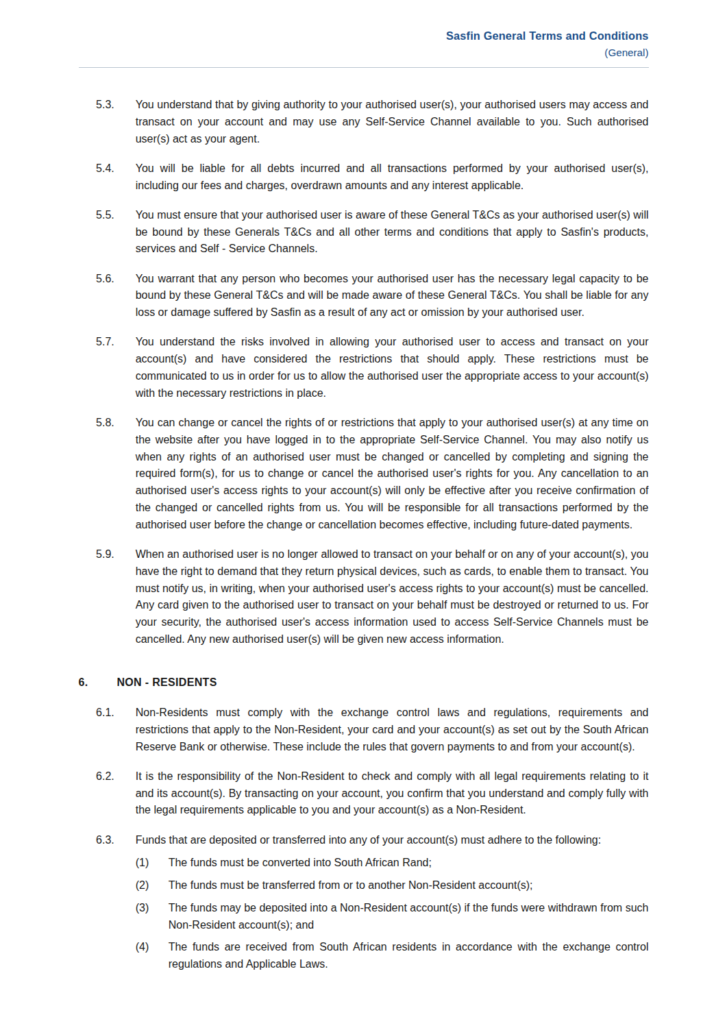Sasfin General Terms and Conditions
(General)
5.3.
You understand that by giving authority to your authorised user(s), your authorised users may access and transact on your account and may use any Self-Service Channel available to you. Such authorised user(s) act as your agent.
5.4.
You will be liable for all debts incurred and all transactions performed by your authorised user(s), including our fees and charges, overdrawn amounts and any interest applicable.
5.5.
You must ensure that your authorised user is aware of these General T&Cs as your authorised user(s) will be bound by these Generals T&Cs and all other terms and conditions that apply to Sasfin's products, services and Self - Service Channels.
5.6.
You warrant that any person who becomes your authorised user has the necessary legal capacity to be bound by these General T&Cs and will be made aware of these General T&Cs. You shall be liable for any loss or damage suffered by Sasfin as a result of any act or omission by your authorised user.
5.7.
You understand the risks involved in allowing your authorised user to access and transact on your account(s) and have considered the restrictions that should apply. These restrictions must be communicated to us in order for us to allow the authorised user the appropriate access to your account(s) with the necessary restrictions in place.
5.8.
You can change or cancel the rights of or restrictions that apply to your authorised user(s) at any time on the website after you have logged in to the appropriate Self-Service Channel. You may also notify us when any rights of an authorised user must be changed or cancelled by completing and signing the required form(s), for us to change or cancel the authorised user's rights for you. Any cancellation to an authorised user's access rights to your account(s) will only be effective after you receive confirmation of the changed or cancelled rights from us. You will be responsible for all transactions performed by the authorised user before the change or cancellation becomes effective, including future-dated payments.
5.9.
When an authorised user is no longer allowed to transact on your behalf or on any of your account(s), you have the right to demand that they return physical devices, such as cards, to enable them to transact. You must notify us, in writing, when your authorised user's access rights to your account(s) must be cancelled. Any card given to the authorised user to transact on your behalf must be destroyed or returned to us. For your security, the authorised user's access information used to access Self-Service Channels must be cancelled. Any new authorised user(s) will be given new access information.
6. Non - Residents
6.1.
Non-Residents must comply with the exchange control laws and regulations, requirements and restrictions that apply to the Non-Resident, your card and your account(s) as set out by the South African Reserve Bank or otherwise. These include the rules that govern payments to and from your account(s).
6.2.
It is the responsibility of the Non-Resident to check and comply with all legal requirements relating to it and its account(s). By transacting on your account, you confirm that you understand and comply fully with the legal requirements applicable to you and your account(s) as a Non-Resident.
6.3.
Funds that are deposited or transferred into any of your account(s) must adhere to the following:
(1)
The funds must be converted into South African Rand;
(2)
The funds must be transferred from or to another Non-Resident account(s);
(3)
The funds may be deposited into a Non-Resident account(s) if the funds were withdrawn from such Non-Resident account(s); and
(4)
The funds are received from South African residents in accordance with the exchange control regulations and Applicable Laws.